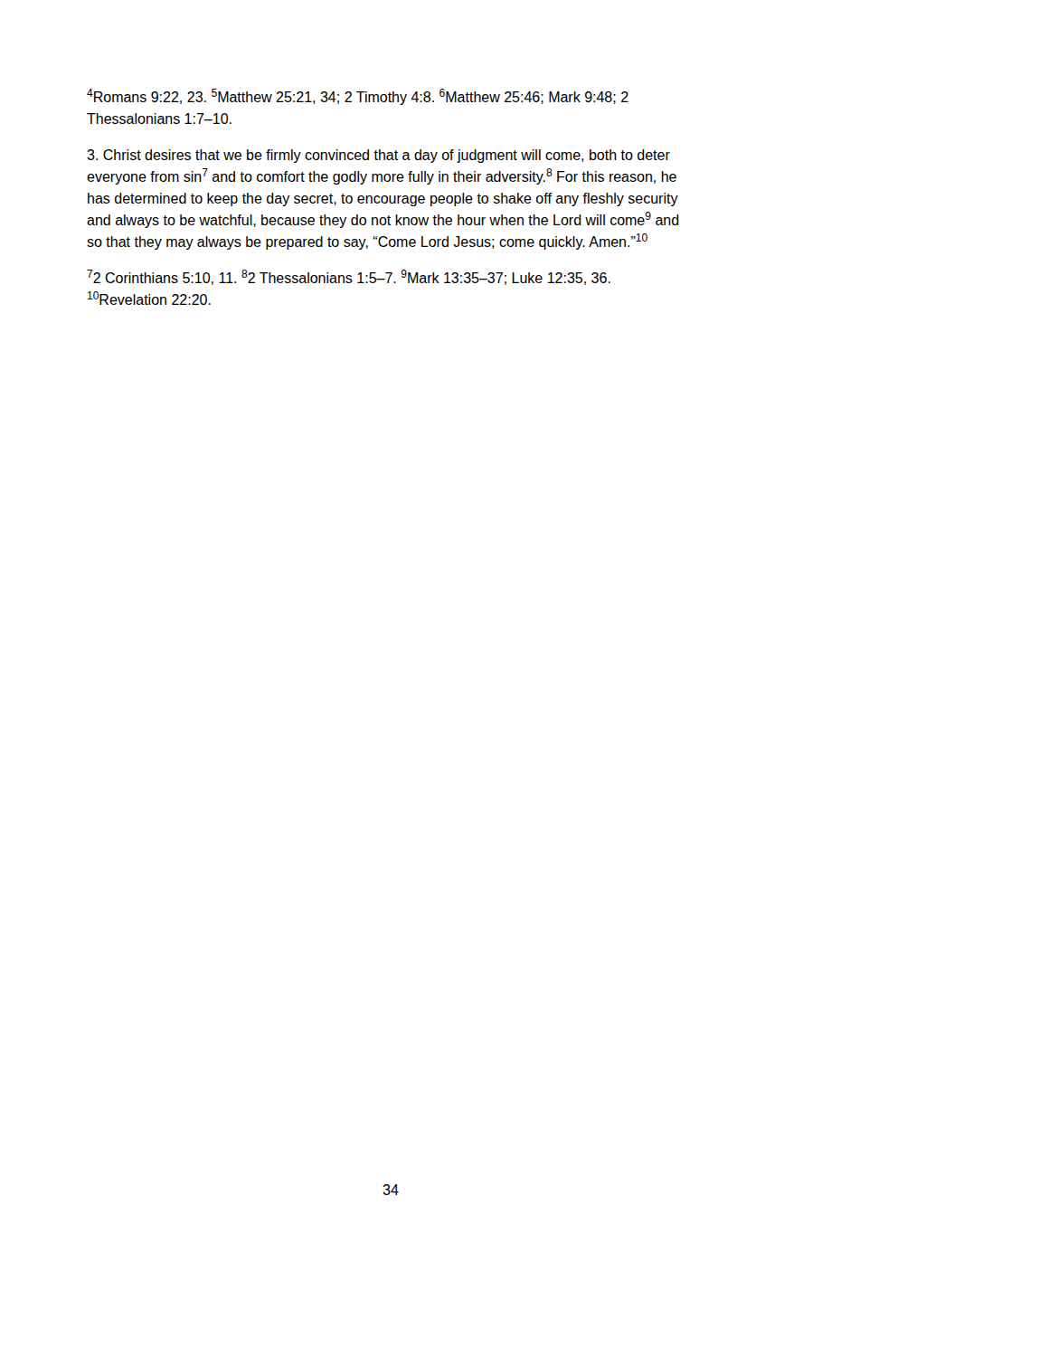4Romans 9:22, 23. 5Matthew 25:21, 34; 2 Timothy 4:8. 6Matthew 25:46; Mark 9:48; 2 Thessalonians 1:7–10.
3. Christ desires that we be firmly convinced that a day of judgment will come, both to deter everyone from sin7 and to comfort the godly more fully in their adversity.8 For this reason, he has determined to keep the day secret, to encourage people to shake off any fleshly security and always to be watchful, because they do not know the hour when the Lord will come9 and so that they may always be prepared to say, “Come Lord Jesus; come quickly. Amen.”10
72 Corinthians 5:10, 11. 82 Thessalonians 1:5–7. 9Mark 13:35–37; Luke 12:35, 36. 10Revelation 22:20.
34